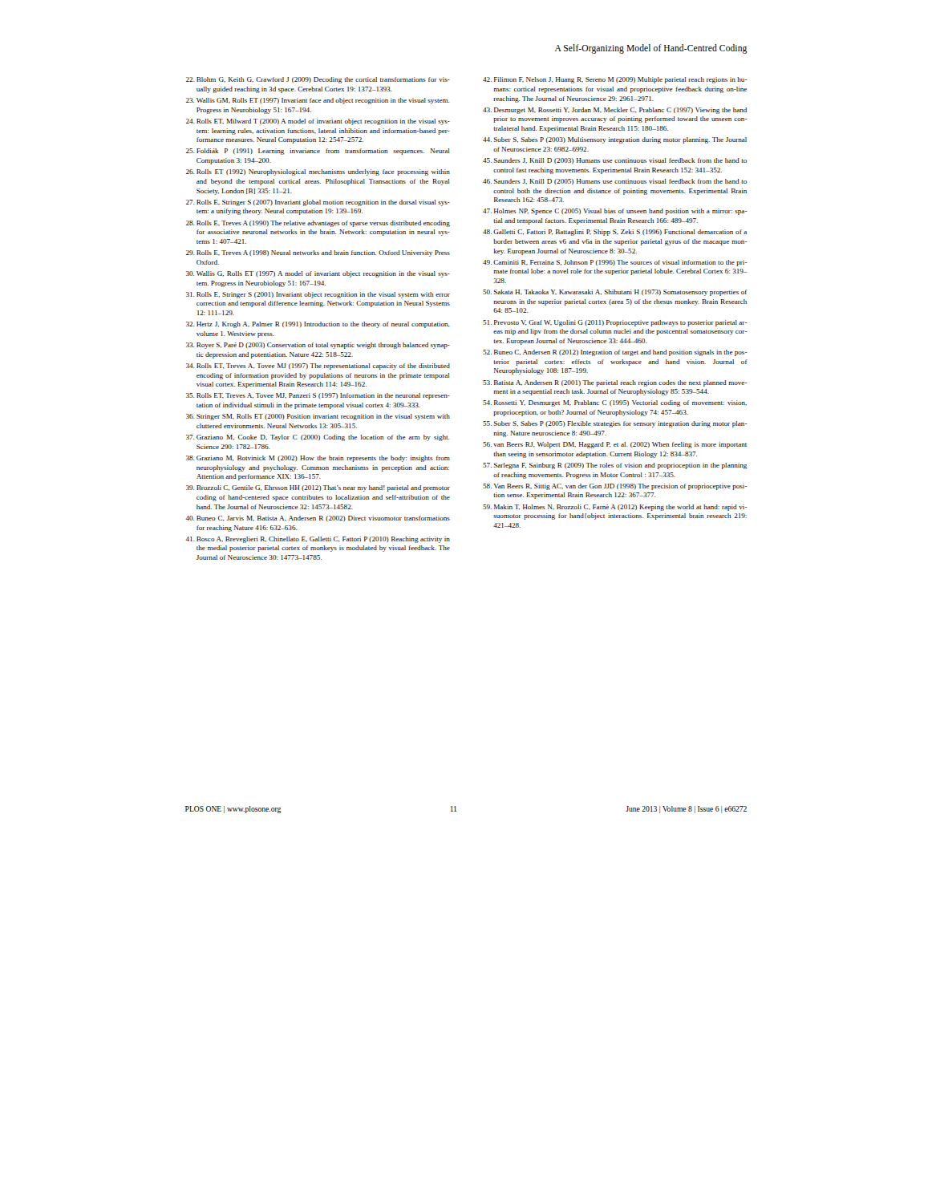A Self-Organizing Model of Hand-Centred Coding
22. Blohm G, Keith G, Crawford J (2009) Decoding the cortical transformations for visually guided reaching in 3d space. Cerebral Cortex 19: 1372–1393.
23. Wallis GM, Rolls ET (1997) Invariant face and object recognition in the visual system. Progress in Neurobiology 51: 167–194.
24. Rolls ET, Milward T (2000) A model of invariant object recognition in the visual system: learning rules, activation functions, lateral inhibition and information-based performance measures. Neural Computation 12: 2547–2572.
25. Foldiák P (1991) Learning invariance from transformation sequences. Neural Computation 3: 194–200.
26. Rolls ET (1992) Neurophysiological mechanisms underlying face processing within and beyond the temporal cortical areas. Philosophical Transactions of the Royal Society, London [B] 335: 11–21.
27. Rolls E, Stringer S (2007) Invariant global motion recognition in the dorsal visual system: a unifying theory. Neural computation 19: 139–169.
28. Rolls E, Treves A (1990) The relative advantages of sparse versus distributed encoding for associative neuronal networks in the brain. Network: computation in neural systems 1: 407–421.
29. Rolls E, Treves A (1998) Neural networks and brain function. Oxford University Press Oxford.
30. Wallis G, Rolls ET (1997) A model of invariant object recognition in the visual system. Progress in Neurobiology 51: 167–194.
31. Rolls E, Stringer S (2001) Invariant object recognition in the visual system with error correction and temporal difference learning. Network: Computation in Neural Systems 12: 111–129.
32. Hertz J, Krogh A, Palmer R (1991) Introduction to the theory of neural computation, volume 1. Westview press.
33. Royer S, Paré D (2003) Conservation of total synaptic weight through balanced synaptic depression and potentiation. Nature 422: 518–522.
34. Rolls ET, Treves A, Tovee MJ (1997) The representational capacity of the distributed encoding of information provided by populations of neurons in the primate temporal visual cortex. Experimental Brain Research 114: 149–162.
35. Rolls ET, Treves A, Tovee MJ, Panzeri S (1997) Information in the neuronal representation of individual stimuli in the primate temporal visual cortex 4: 309–333.
36. Stringer SM, Rolls ET (2000) Position invariant recognition in the visual system with cluttered environments. Neural Networks 13: 305–315.
37. Graziano M, Cooke D, Taylor C (2000) Coding the location of the arm by sight. Science 290: 1782–1786.
38. Graziano M, Botvinick M (2002) How the brain represents the body: insights from neurophysiology and psychology. Common mechanisms in perception and action: Attention and performance XIX: 136–157.
39. Brozzoli C, Gentile G, Ehrsson HH (2012) That’s near my hand! parietal and premotor coding of hand-centered space contributes to localization and self-attribution of the hand. The Journal of Neuroscience 32: 14573–14582.
40. Buneo C, Jarvis M, Batista A, Andersen R (2002) Direct visuomotor transformations for reaching Nature 416: 632–636.
41. Bosco A, Breveglieri R, Chinellato E, Galletti C, Fattori P (2010) Reaching activity in the medial posterior parietal cortex of monkeys is modulated by visual feedback. The Journal of Neuroscience 30: 14773–14785.
42. Filimon F, Nelson J, Huang R, Sereno M (2009) Multiple parietal reach regions in humans: cortical representations for visual and proprioceptive feedback during on-line reaching. The Journal of Neuroscience 29: 2961–2971.
43. Desmurget M, Rossetti Y, Jordan M, Meckler C, Prablanc C (1997) Viewing the hand prior to movement improves accuracy of pointing performed toward the unseen contralateral hand. Experimental Brain Research 115: 180–186.
44. Sober S, Sabes P (2003) Multisensory integration during motor planning. The Journal of Neuroscience 23: 6982–6992.
45. Saunders J, Knill D (2003) Humans use continuous visual feedback from the hand to control fast reaching movements. Experimental Brain Research 152: 341–352.
46. Saunders J, Knill D (2005) Humans use continuous visual feedback from the hand to control both the direction and distance of pointing movements. Experimental Brain Research 162: 458–473.
47. Holmes NP, Spence C (2005) Visual bias of unseen hand position with a mirror: spatial and temporal factors. Experimental Brain Research 166: 489–497.
48. Galletti C, Fattori P, Battaglini P, Shipp S, Zeki S (1996) Functional demarcation of a border between areas v6 and v6a in the superior parietal gyrus of the macaque monkey. European Journal of Neuroscience 8: 30–52.
49. Caminiti R, Ferraina S, Johnson P (1996) The sources of visual information to the primate frontal lobe: a novel role for the superior parietal lobule. Cerebral Cortex 6: 319–328.
50. Sakata H, Takaoka Y, Kawarasaki A, Shibutani H (1973) Somatosensory properties of neurons in the superior parietal cortex (area 5) of the rhesus monkey. Brain Research 64: 85–102.
51. Prevosto V, Graf W, Ugolini G (2011) Proprioceptive pathways to posterior parietal areas mip and lipv from the dorsal column nuclei and the postcentral somatosensory cortex. European Journal of Neuroscience 33: 444–460.
52. Buneo C, Andersen R (2012) Integration of target and hand position signals in the posterior parietal cortex: effects of workspace and hand vision. Journal of Neurophysiology 108: 187–199.
53. Batista A, Andersen R (2001) The parietal reach region codes the next planned movement in a sequential reach task. Journal of Neurophysiology 85: 539–544.
54. Rossetti Y, Desmurget M, Prablanc C (1995) Vectorial coding of movement: vision, proprioception, or both? Journal of Neurophysiology 74: 457–463.
55. Sober S, Sabes P (2005) Flexible strategies for sensory integration during motor planning. Nature neuroscience 8: 490–497.
56. van Beers RJ, Wolpert DM, Haggard P, et al. (2002) When feeling is more important than seeing in sensorimotor adaptation. Current Biology 12: 834–837.
57. Sarlegna F, Sainburg R (2009) The roles of vision and proprioception in the planning of reaching movements. Progress in Motor Control : 317–335.
58. Van Beers R, Sittig AC, van der Gon JJD (1998) The precision of proprioceptive position sense. Experimental Brain Research 122: 367–377.
59. Makin T, Holmes N, Brozzoli C, Farnè A (2012) Keeping the world at hand: rapid visuomotor processing for hand{object interactions. Experimental brain research 219: 421–428.
PLOS ONE | www.plosone.org
11
June 2013 | Volume 8 | Issue 6 | e66272